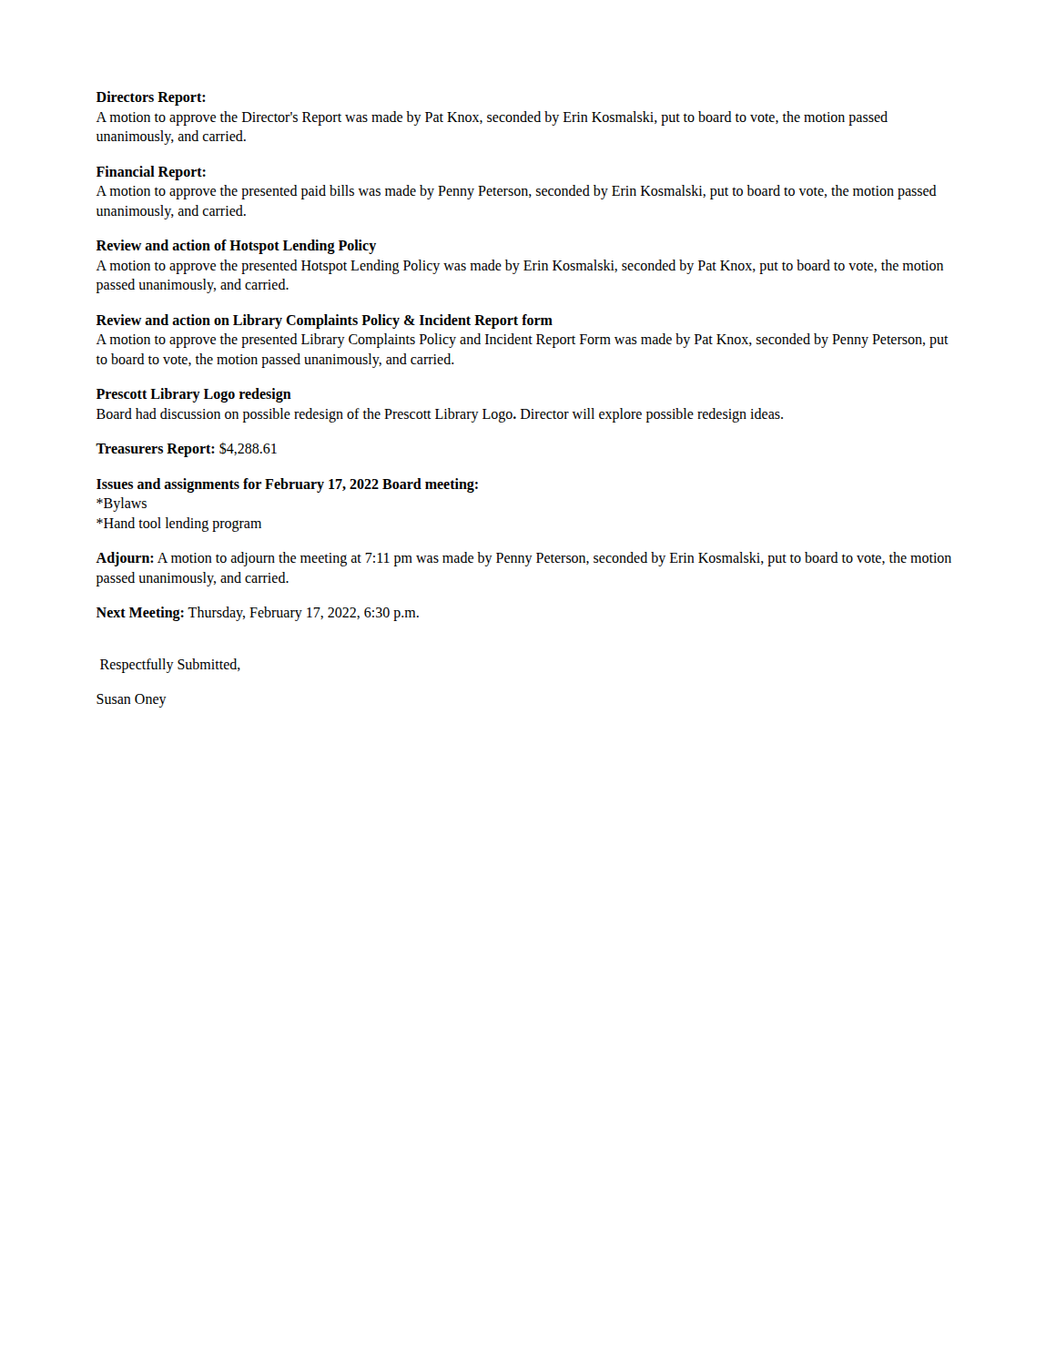Directors Report:
A motion to approve the Director's Report was made by Pat Knox, seconded by Erin Kosmalski, put to board to vote, the motion passed unanimously, and carried.
Financial Report:
A motion to approve the presented paid bills was made by Penny Peterson, seconded by Erin Kosmalski, put to board to vote, the motion passed unanimously, and carried.
Review and action of Hotspot Lending Policy
A motion to approve the presented Hotspot Lending Policy was made by Erin Kosmalski, seconded by Pat Knox, put to board to vote, the motion passed unanimously, and carried.
Review and action on Library Complaints Policy & Incident Report form
A motion to approve the presented Library Complaints Policy and Incident Report Form was made by Pat Knox, seconded by Penny Peterson, put to board to vote, the motion passed unanimously, and carried.
Prescott Library Logo redesign
Board had discussion on possible redesign of the Prescott Library Logo. Director will explore possible redesign ideas.
Treasurers Report: $4,288.61
Issues and assignments for February 17, 2022 Board meeting:
*Bylaws
*Hand tool lending program
Adjourn: A motion to adjourn the meeting at 7:11 pm was made by Penny Peterson, seconded by Erin Kosmalski, put to board to vote, the motion passed unanimously, and carried.
Next Meeting: Thursday, February 17, 2022, 6:30 p.m.
Respectfully Submitted,
Susan Oney